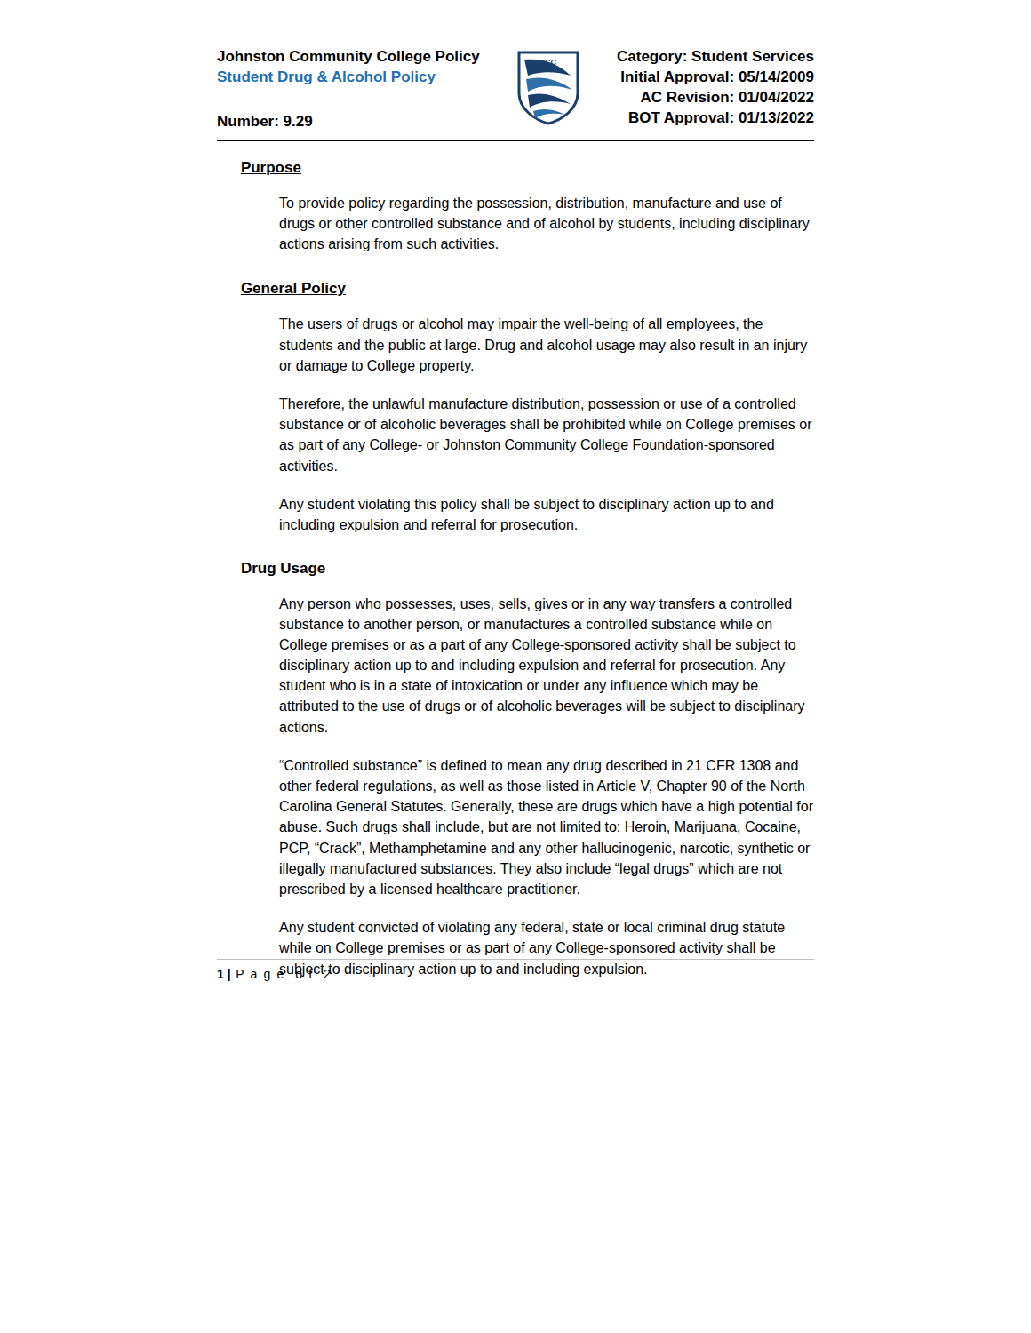Johnston Community College Policy
Student Drug & Alcohol Policy
Number: 9.29
JCC
Category: Student Services
Initial Approval: 05/14/2009
AC Revision: 01/04/2022
BOT Approval: 01/13/2022
Purpose
To provide policy regarding the possession, distribution, manufacture and use of drugs or other controlled substance and of alcohol by students, including disciplinary actions arising from such activities.
General Policy
The users of drugs or alcohol may impair the well-being of all employees, the students and the public at large. Drug and alcohol usage may also result in an injury or damage to College property.
Therefore, the unlawful manufacture distribution, possession or use of a controlled substance or of alcoholic beverages shall be prohibited while on College premises or as part of any College- or Johnston Community College Foundation-sponsored activities.
Any student violating this policy shall be subject to disciplinary action up to and including expulsion and referral for prosecution.
Drug Usage
Any person who possesses, uses, sells, gives or in any way transfers a controlled substance to another person, or manufactures a controlled substance while on College premises or as a part of any College-sponsored activity shall be subject to disciplinary action up to and including expulsion and referral for prosecution. Any student who is in a state of intoxication or under any influence which may be attributed to the use of drugs or of alcoholic beverages will be subject to disciplinary actions.
“Controlled substance” is defined to mean any drug described in 21 CFR 1308 and other federal regulations, as well as those listed in Article V, Chapter 90 of the North Carolina General Statutes. Generally, these are drugs which have a high potential for abuse. Such drugs shall include, but are not limited to: Heroin, Marijuana, Cocaine, PCP, “Crack”, Methamphetamine and any other hallucinogenic, narcotic, synthetic or illegally manufactured substances. They also include “legal drugs” which are not prescribed by a licensed healthcare practitioner.
Any student convicted of violating any federal, state or local criminal drug statute while on College premises or as part of any College-sponsored activity shall be subject to disciplinary action up to and including expulsion.
1 | P a g e o f 2